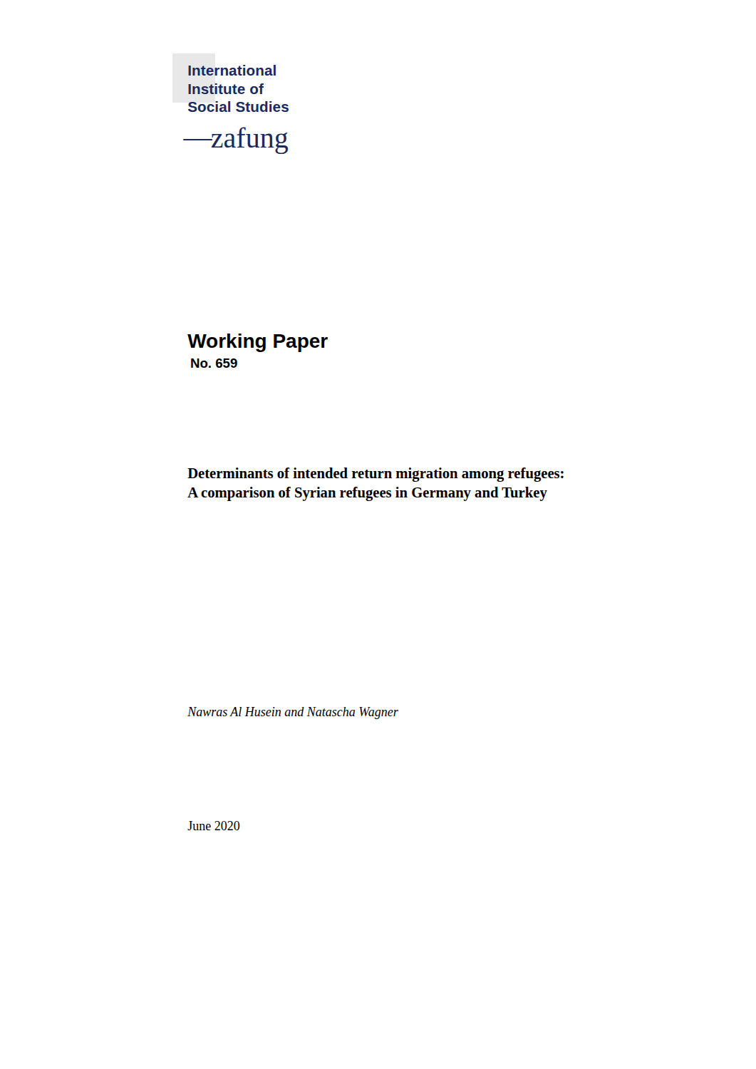International Institute of Social Studies
—zafung
Working Paper
No. 659
Determinants of intended return migration among refugees: A comparison of Syrian refugees in Germany and Turkey
Nawras Al Husein and Natascha Wagner
June 2020